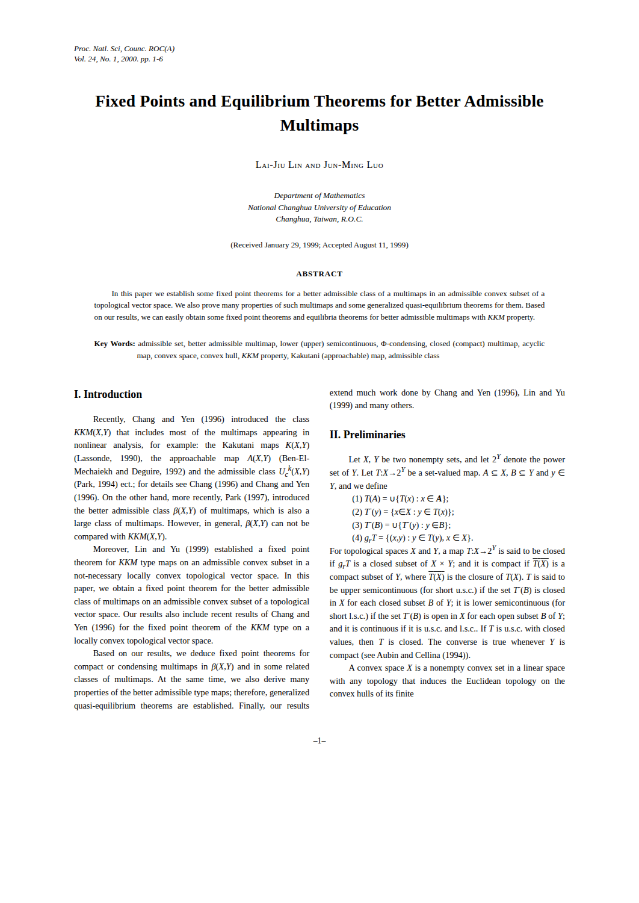Proc. Natl. Sci, Counc. ROC(A)
Vol. 24, No. 1, 2000. pp. 1-6
Fixed Points and Equilibrium Theorems for Better Admissible Multimaps
Lai-Jiu Lin and Jun-Ming Luo
Department of Mathematics
National Changhua University of Education
Changhua, Taiwan, R.O.C.
(Received January 29, 1999; Accepted August 11, 1999)
ABSTRACT
In this paper we establish some fixed point theorems for a better admissible class of a multimaps in an admissible convex subset of a topological vector space. We also prove many properties of such multimaps and some generalized quasi-equilibrium theorems for them. Based on our results, we can easily obtain some fixed point theorems and equilibria theorems for better admissible multimaps with KKM property.
Key Words: admissible set, better admissible multimap, lower (upper) semicontinuous, Φ-condensing, closed (compact) multimap, acyclic map, convex space, convex hull, KKM property, Kakutani (approachable) map, admissible class
I. Introduction
Recently, Chang and Yen (1996) introduced the class KKM(X,Y) that includes most of the multimaps appearing in nonlinear analysis, for example: the Kakutani maps K(X,Y) (Lassonde, 1990), the approachable map A(X,Y) (Ben-El-Mechaiekh and Deguire, 1992) and the admissible class Uck(X,Y) (Park, 1994) ect.; for details see Chang (1996) and Chang and Yen (1996). On the other hand, more recently, Park (1997), introduced the better admissible class β(X,Y) of multimaps, which is also a large class of multimaps. However, in general, β(X,Y) can not be compared with KKM(X,Y).
Moreover, Lin and Yu (1999) established a fixed point theorem for KKM type maps on an admissible convex subset in a not-necessary locally convex topological vector space. In this paper, we obtain a fixed point theorem for the better admissible class of multimaps on an admissible convex subset of a topological vector space. Our results also include recent results of Chang and Yen (1996) for the fixed point theorem of the KKM type on a locally convex topological vector space.
Based on our results, we deduce fixed point theorems for compact or condensing multimaps in β(X,Y) and in some related classes of multimaps. At the same time, we also derive many properties of the better admissible type maps; therefore, generalized quasi-equilibrium theorems are established. Finally, our results extend much work done by Chang and Yen (1996), Lin and Yu (1999) and many others.
II. Preliminaries
Let X, Y be two nonempty sets, and let 2Y denote the power set of Y. Let T:X→2Y be a set-valued map. A ⊆ X, B ⊆ Y and y ∈ Y, and we define
(1) T(A) = ∪{T(x) : x ∈ A};
(2) T-(y) = {x∈X : y ∈ T(x)};
(3) T-(B) = ∪{T-(y) : y ∈B};
(4) grT = {(x,y) : y ∈ T(y), x ∈ X}.
For topological spaces X and Y, a map T:X→2Y is said to be closed if grT is a closed subset of X × Y; and it is compact if T(X) is a compact subset of Y, where T(X) is the closure of T(X). T is said to be upper semicontinuous (for short u.s.c.) if the set T-(B) is closed in X for each closed subset B of Y; it is lower semicontinuous (for short l.s.c.) if the set T-(B) is open in X for each open subset B of Y; and it is continuous if it is u.s.c. and l.s.c.. If T is u.s.c. with closed values, then T is closed. The converse is true whenever Y is compact (see Aubin and Cellina (1994)).
A convex space X is a nonempty convex set in a linear space with any topology that induces the Euclidean topology on the convex hulls of its finite
–1–